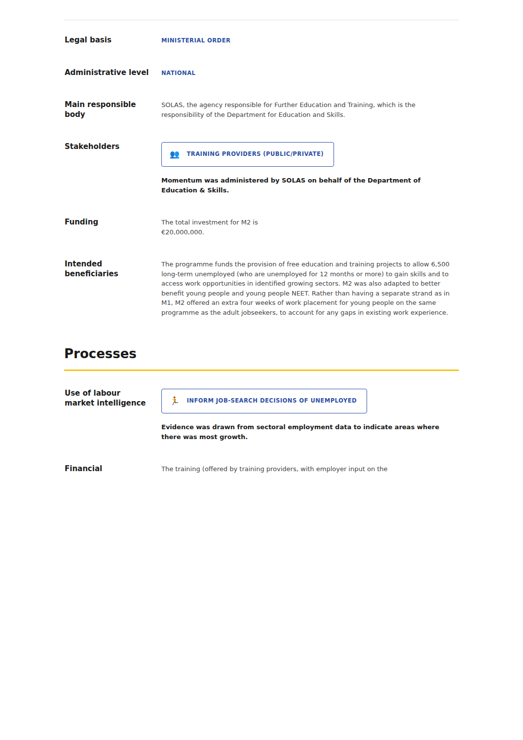| Legal basis | Ministerial order |
| Administrative level | National |
| Main responsible body | SOLAS, the agency responsible for Further Education and Training, which is the responsibility of the Department for Education and Skills. |
| Stakeholders | 👥 Training providers (public/private) Momentum was administered by SOLAS on behalf of the Department of Education & Skills. |
| Funding | The total investment for M2 is €20,000,000. |
| Intended beneficiaries | The programme funds the provision of free education and training projects to allow 6,500 long-term unemployed (who are unemployed for 12 months or more) to gain skills and to access work opportunities in identified growing sectors. M2 was also adapted to better benefit young people and young people NEET. Rather than having a separate strand as in M1, M2 offered an extra four weeks of work placement for young people on the same programme as the adult jobseekers, to account for any gaps in existing work experience. |
Processes
| Use of labour market intelligence | 🏃 Inform job-search decisions of unemployed Evidence was drawn from sectoral employment data to indicate areas where there was most growth. |
| Financial | The training (offered by training providers, with employer input on the |